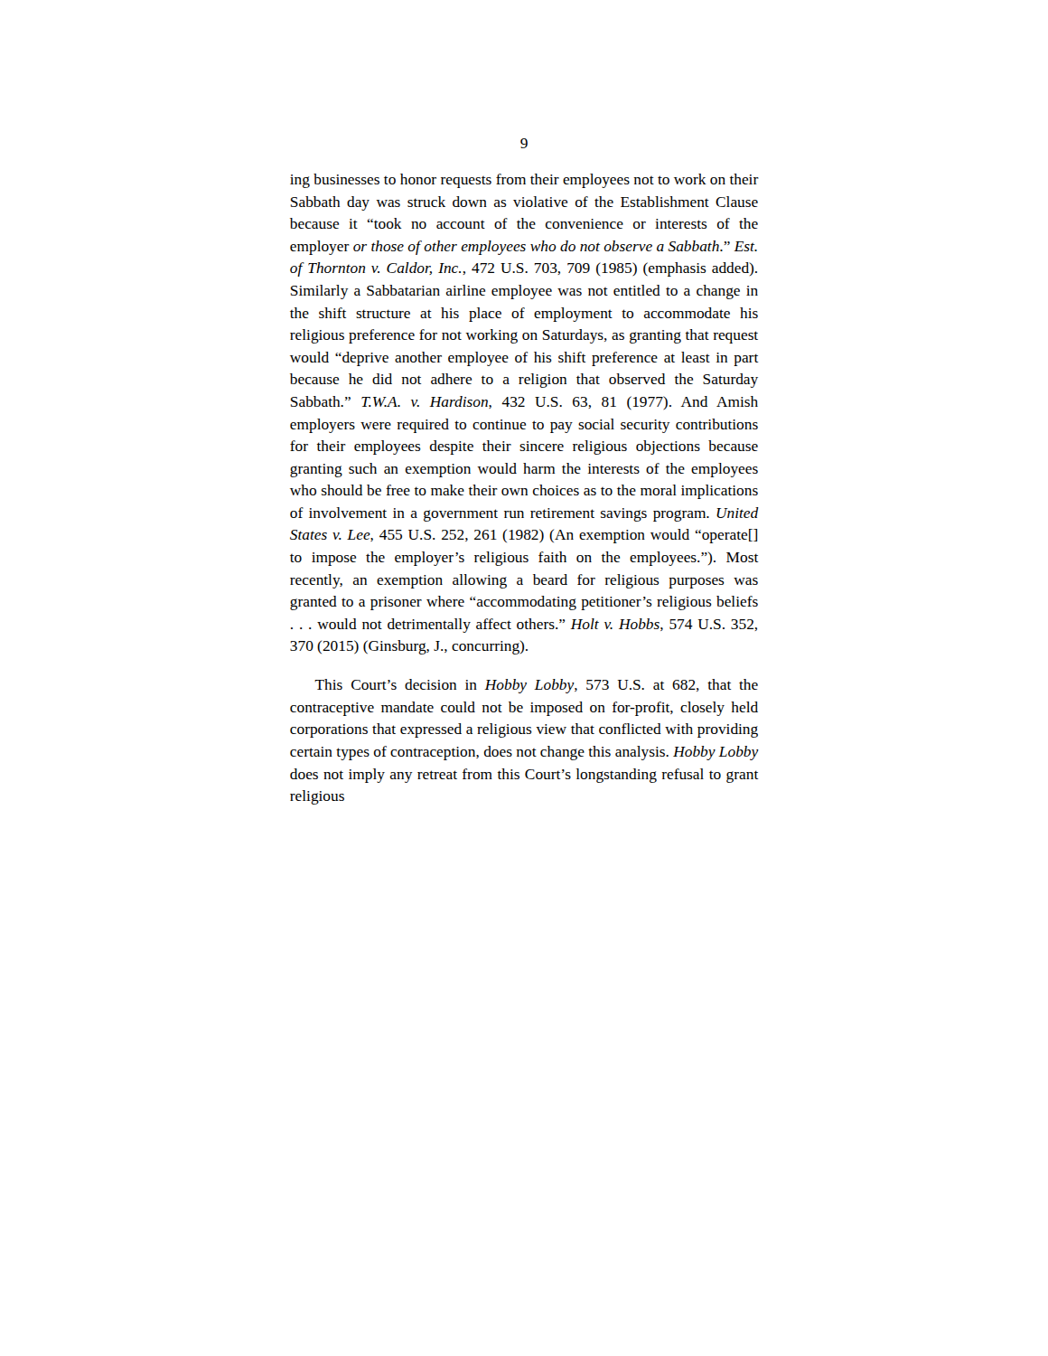9
ing businesses to honor requests from their employees not to work on their Sabbath day was struck down as violative of the Establishment Clause because it “took no account of the convenience or interests of the employer or those of other employees who do not observe a Sabbath.” Est. of Thornton v. Caldor, Inc., 472 U.S. 703, 709 (1985) (emphasis added). Similarly a Sabbatarian airline employee was not entitled to a change in the shift structure at his place of employment to accommodate his religious preference for not working on Saturdays, as granting that request would “deprive another employee of his shift preference at least in part because he did not adhere to a religion that observed the Saturday Sabbath.” T.W.A. v. Hardison, 432 U.S. 63, 81 (1977). And Amish employers were required to continue to pay social security contributions for their employees despite their sincere religious objections because granting such an exemption would harm the interests of the employees who should be free to make their own choices as to the moral implications of involvement in a government run retirement savings program. United States v. Lee, 455 U.S. 252, 261 (1982) (An exemption would “operate[] to impose the employer’s religious faith on the employees.”). Most recently, an exemption allowing a beard for religious purposes was granted to a prisoner where “accommodating petitioner’s religious beliefs . . . would not detrimentally affect others.” Holt v. Hobbs, 574 U.S. 352, 370 (2015) (Ginsburg, J., concurring).
This Court’s decision in Hobby Lobby, 573 U.S. at 682, that the contraceptive mandate could not be imposed on for-profit, closely held corporations that expressed a religious view that conflicted with providing certain types of contraception, does not change this analysis. Hobby Lobby does not imply any retreat from this Court’s longstanding refusal to grant religious